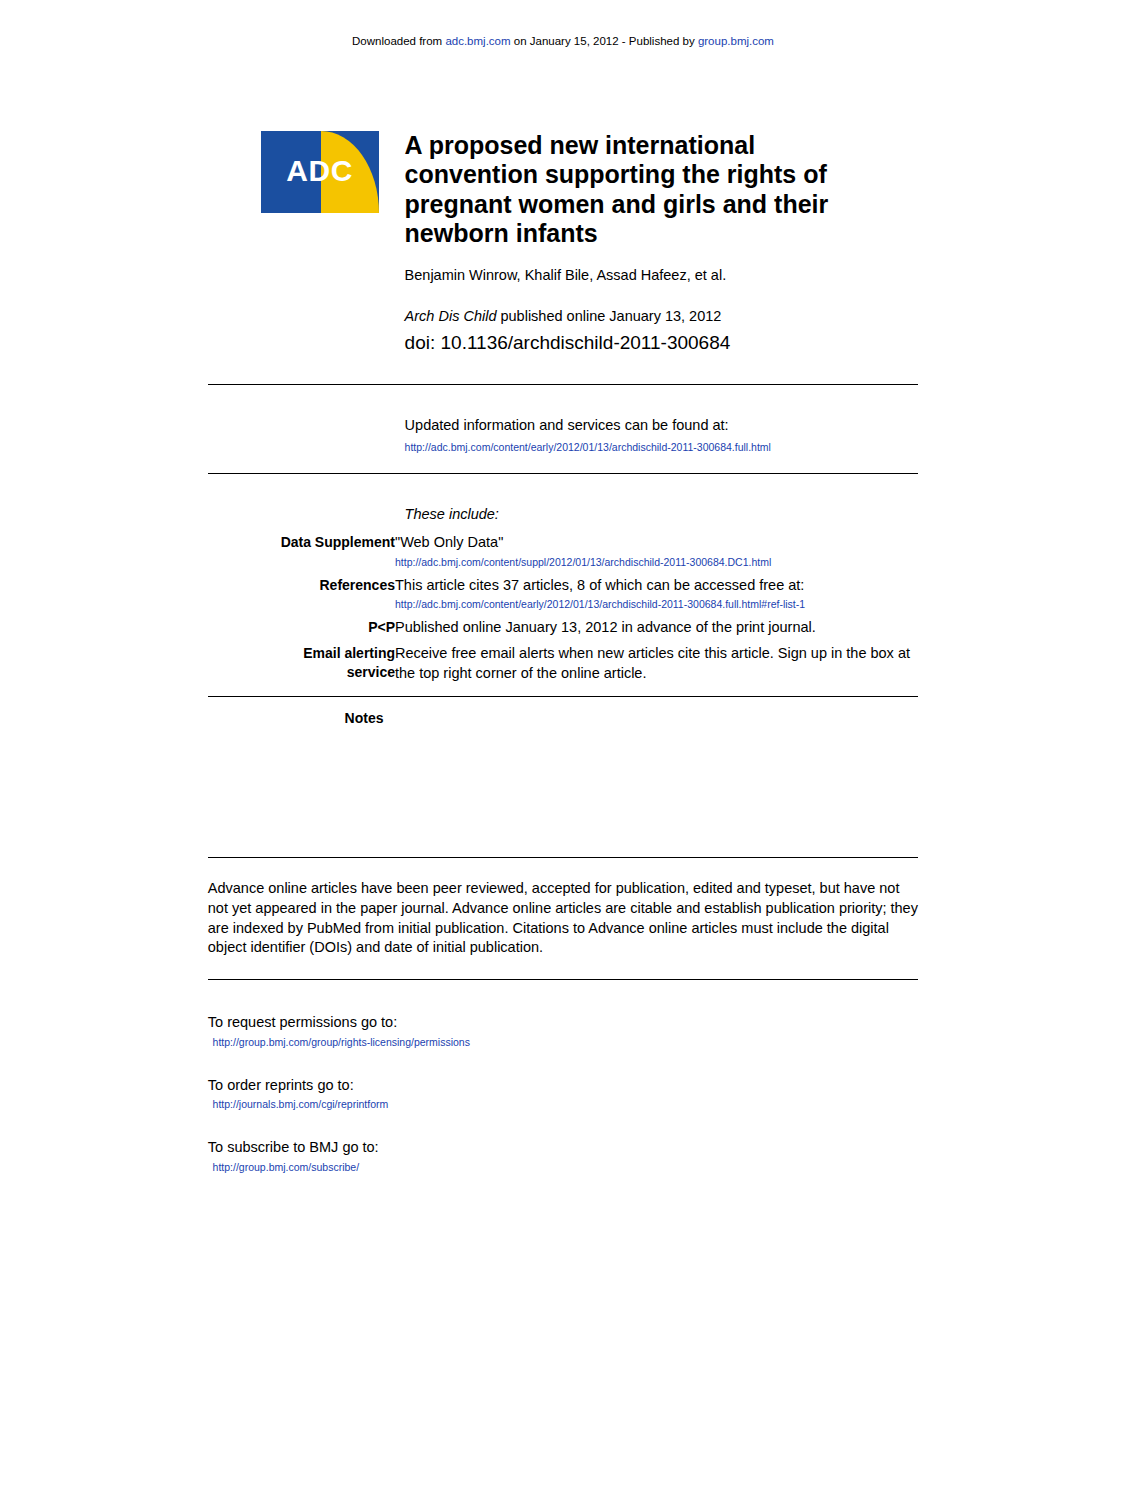Downloaded from adc.bmj.com on January 15, 2012 - Published by group.bmj.com
ADC
A proposed new international convention supporting the rights of pregnant women and girls and their newborn infants
Benjamin Winrow, Khalif Bile, Assad Hafeez, et al.
Arch Dis Child published online January 13, 2012
doi: 10.1136/archdischild-2011-300684
Updated information and services can be found at: http://adc.bmj.com/content/early/2012/01/13/archdischild-2011-300684.full.html
These include:
| Data Supplement | "Web Only Data" http://adc.bmj.com/content/suppl/2012/01/13/archdischild-2011-300684.DC1.html |
| References | This article cites 37 articles, 8 of which can be accessed free at: http://adc.bmj.com/content/early/2012/01/13/archdischild-2011-300684.full.html#ref-list-1 |
| P<P | Published online January 13, 2012 in advance of the print journal. |
| Email alerting service | Receive free email alerts when new articles cite this article. Sign up in the box at the top right corner of the online article. |
Notes
Advance online articles have been peer reviewed, accepted for publication, edited and typeset, but have not not yet appeared in the paper journal. Advance online articles are citable and establish publication priority; they are indexed by PubMed from initial publication. Citations to Advance online articles must include the digital object identifier (DOIs) and date of initial publication.
To request permissions go to:
http://group.bmj.com/group/rights-licensing/permissions
To order reprints go to:
http://journals.bmj.com/cgi/reprintform
To subscribe to BMJ go to:
http://group.bmj.com/subscribe/